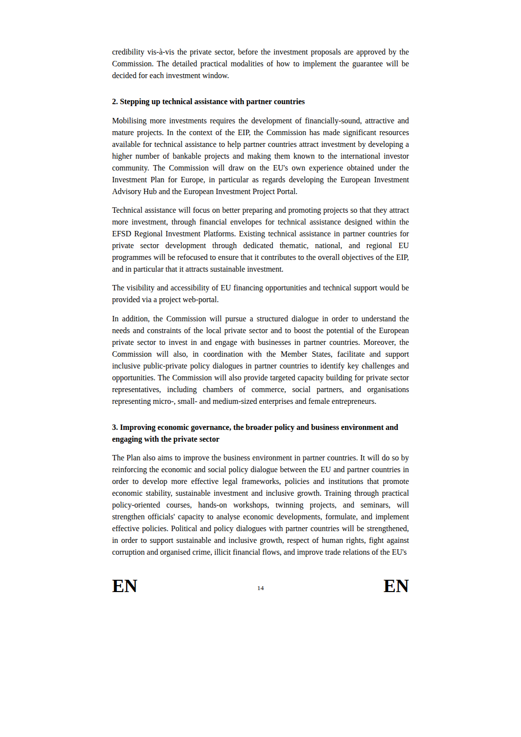credibility vis-à-vis the private sector, before the investment proposals are approved by the Commission. The detailed practical modalities of how to implement the guarantee will be decided for each investment window.
2. Stepping up technical assistance with partner countries
Mobilising more investments requires the development of financially-sound, attractive and mature projects. In the context of the EIP, the Commission has made significant resources available for technical assistance to help partner countries attract investment by developing a higher number of bankable projects and making them known to the international investor community. The Commission will draw on the EU's own experience obtained under the Investment Plan for Europe, in particular as regards developing the European Investment Advisory Hub and the European Investment Project Portal.
Technical assistance will focus on better preparing and promoting projects so that they attract more investment, through financial envelopes for technical assistance designed within the EFSD Regional Investment Platforms. Existing technical assistance in partner countries for private sector development through dedicated thematic, national, and regional EU programmes will be refocused to ensure that it contributes to the overall objectives of the EIP, and in particular that it attracts sustainable investment.
The visibility and accessibility of EU financing opportunities and technical support would be provided via a project web-portal.
In addition, the Commission will pursue a structured dialogue in order to understand the needs and constraints of the local private sector and to boost the potential of the European private sector to invest in and engage with businesses in partner countries. Moreover, the Commission will also, in coordination with the Member States, facilitate and support inclusive public-private policy dialogues in partner countries to identify key challenges and opportunities. The Commission will also provide targeted capacity building for private sector representatives, including chambers of commerce, social partners, and organisations representing micro-, small- and medium-sized enterprises and female entrepreneurs.
3. Improving economic governance, the broader policy and business environment and engaging with the private sector
The Plan also aims to improve the business environment in partner countries. It will do so by reinforcing the economic and social policy dialogue between the EU and partner countries in order to develop more effective legal frameworks, policies and institutions that promote economic stability, sustainable investment and inclusive growth. Training through practical policy-oriented courses, hands-on workshops, twinning projects, and seminars, will strengthen officials' capacity to analyse economic developments, formulate, and implement effective policies. Political and policy dialogues with partner countries will be strengthened, in order to support sustainable and inclusive growth, respect of human rights, fight against corruption and organised crime, illicit financial flows, and improve trade relations of the EU's
EN
14
EN